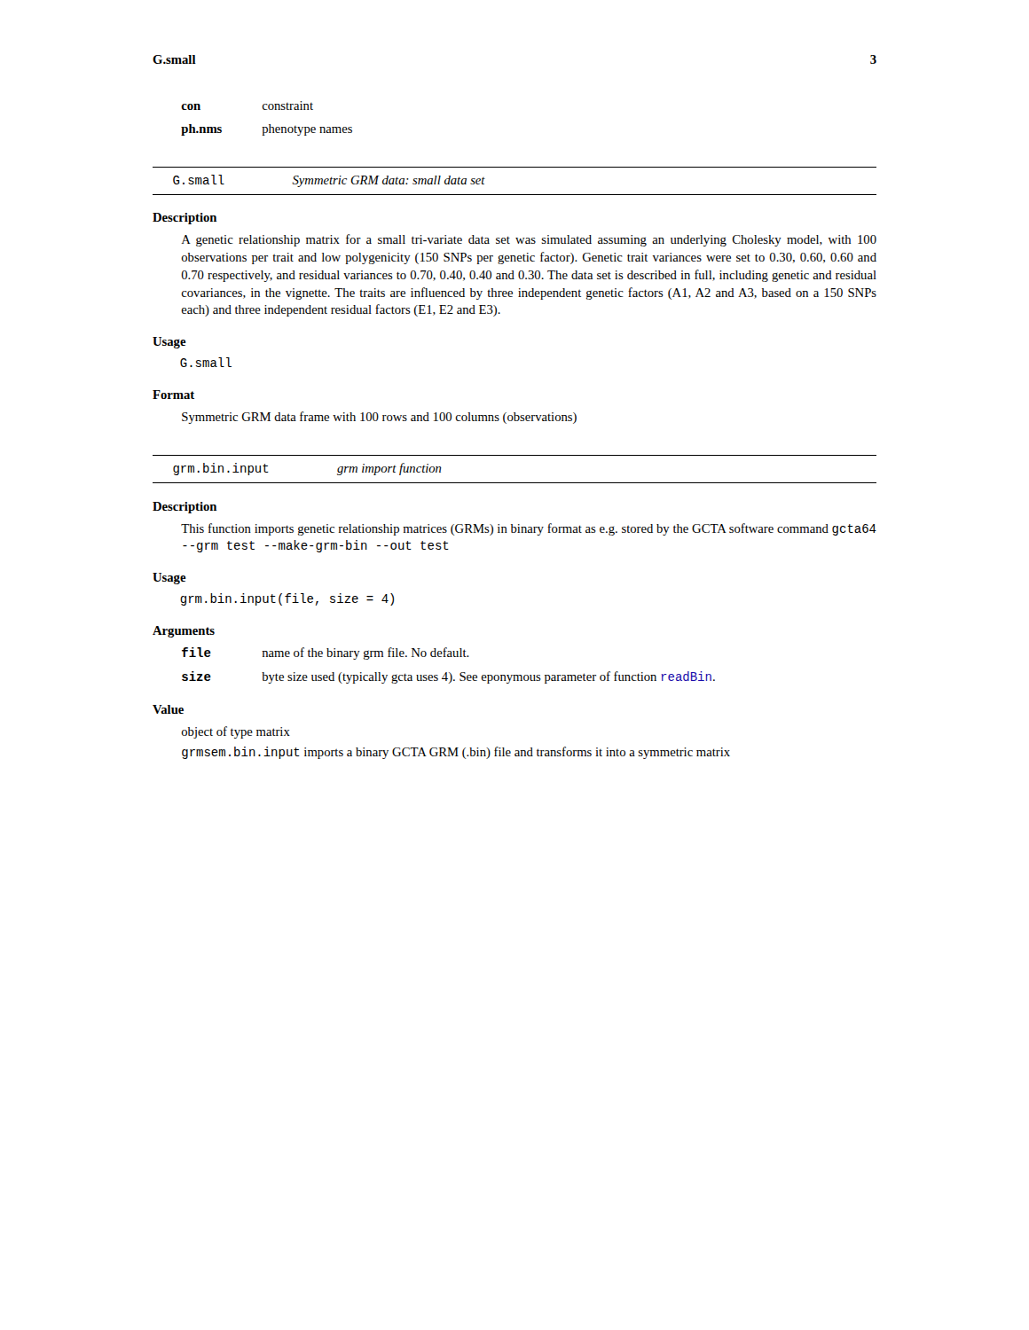G.small 3
con
constraint
ph.nms
phenotype names
G.small Symmetric GRM data: small data set
Description
A genetic relationship matrix for a small tri-variate data set was simulated assuming an underlying Cholesky model, with 100 observations per trait and low polygenicity (150 SNPs per genetic factor). Genetic trait variances were set to 0.30, 0.60, 0.60 and 0.70 respectively, and residual variances to 0.70, 0.40, 0.40 and 0.30. The data set is described in full, including genetic and residual covariances, in the vignette. The traits are influenced by three independent genetic factors (A1, A2 and A3, based on a 150 SNPs each) and three independent residual factors (E1, E2 and E3).
Usage
G.small
Format
Symmetric GRM data frame with 100 rows and 100 columns (observations)
grm.bin.input grm import function
Description
This function imports genetic relationship matrices (GRMs) in binary format as e.g. stored by the GCTA software command gcta64 --grm test --make-grm-bin --out test
Usage
grm.bin.input(file, size = 4)
Arguments
file
name of the binary grm file. No default.
size
byte size used (typically gcta uses 4). See eponymous parameter of function readBin.
Value
object of type matrix
grmsem.bin.input imports a binary GCTA GRM (.bin) file and transforms it into a symmetric matrix